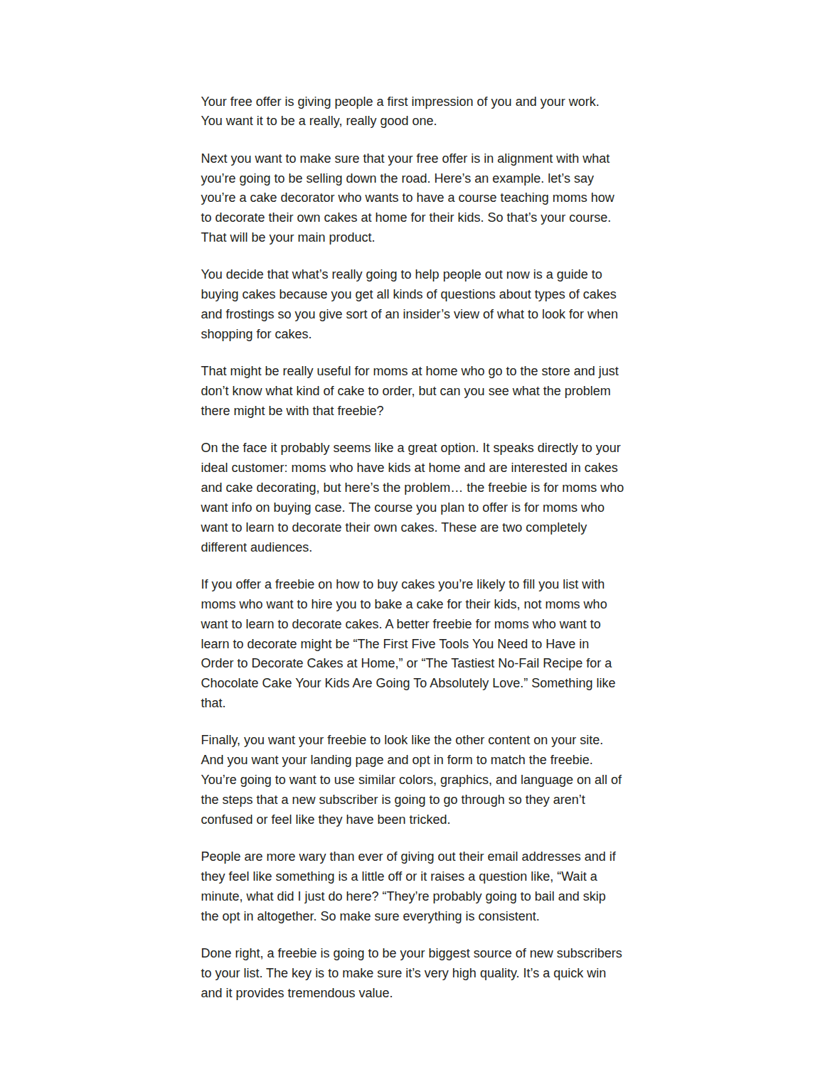Your free offer is giving people a first impression of you and your work. You want it to be a really, really good one.
Next you want to make sure that your free offer is in alignment with what you’re going to be selling down the road. Here’s an example. let’s say you’re a cake decorator who wants to have a course teaching moms how to decorate their own cakes at home for their kids. So that’s your course. That will be your main product.
You decide that what’s really going to help people out now is a guide to buying cakes because you get all kinds of questions about types of cakes and frostings so you give sort of an insider’s view of what to look for when shopping for cakes.
That might be really useful for moms at home who go to the store and just don’t know what kind of cake to order, but can you see what the problem there might be with that freebie?
On the face it probably seems like a great option. It speaks directly to your ideal customer: moms who have kids at home and are interested in cakes and cake decorating, but here’s the problem… the freebie is for moms who want info on buying case. The course you plan to offer is for moms who want to learn to decorate their own cakes. These are two completely different audiences.
If you offer a freebie on how to buy cakes you’re likely to fill you list with moms who want to hire you to bake a cake for their kids, not moms who want to learn to decorate cakes. A better freebie for moms who want to learn to decorate might be “The First Five Tools You Need to Have in Order to Decorate Cakes at Home,” or “The Tastiest No-Fail Recipe for a Chocolate Cake Your Kids Are Going To Absolutely Love.” Something like that.
Finally, you want your freebie to look like the other content on your site. And you want your landing page and opt in form to match the freebie. You’re going to want to use similar colors, graphics, and language on all of the steps that a new subscriber is going to go through so they aren’t confused or feel like they have been tricked.
People are more wary than ever of giving out their email addresses and if they feel like something is a little off or it raises a question like, “Wait a minute, what did I just do here? “They’re probably going to bail and skip the opt in altogether. So make sure everything is consistent.
Done right, a freebie is going to be your biggest source of new subscribers to your list. The key is to make sure it’s very high quality. It’s a quick win and it provides tremendous value.